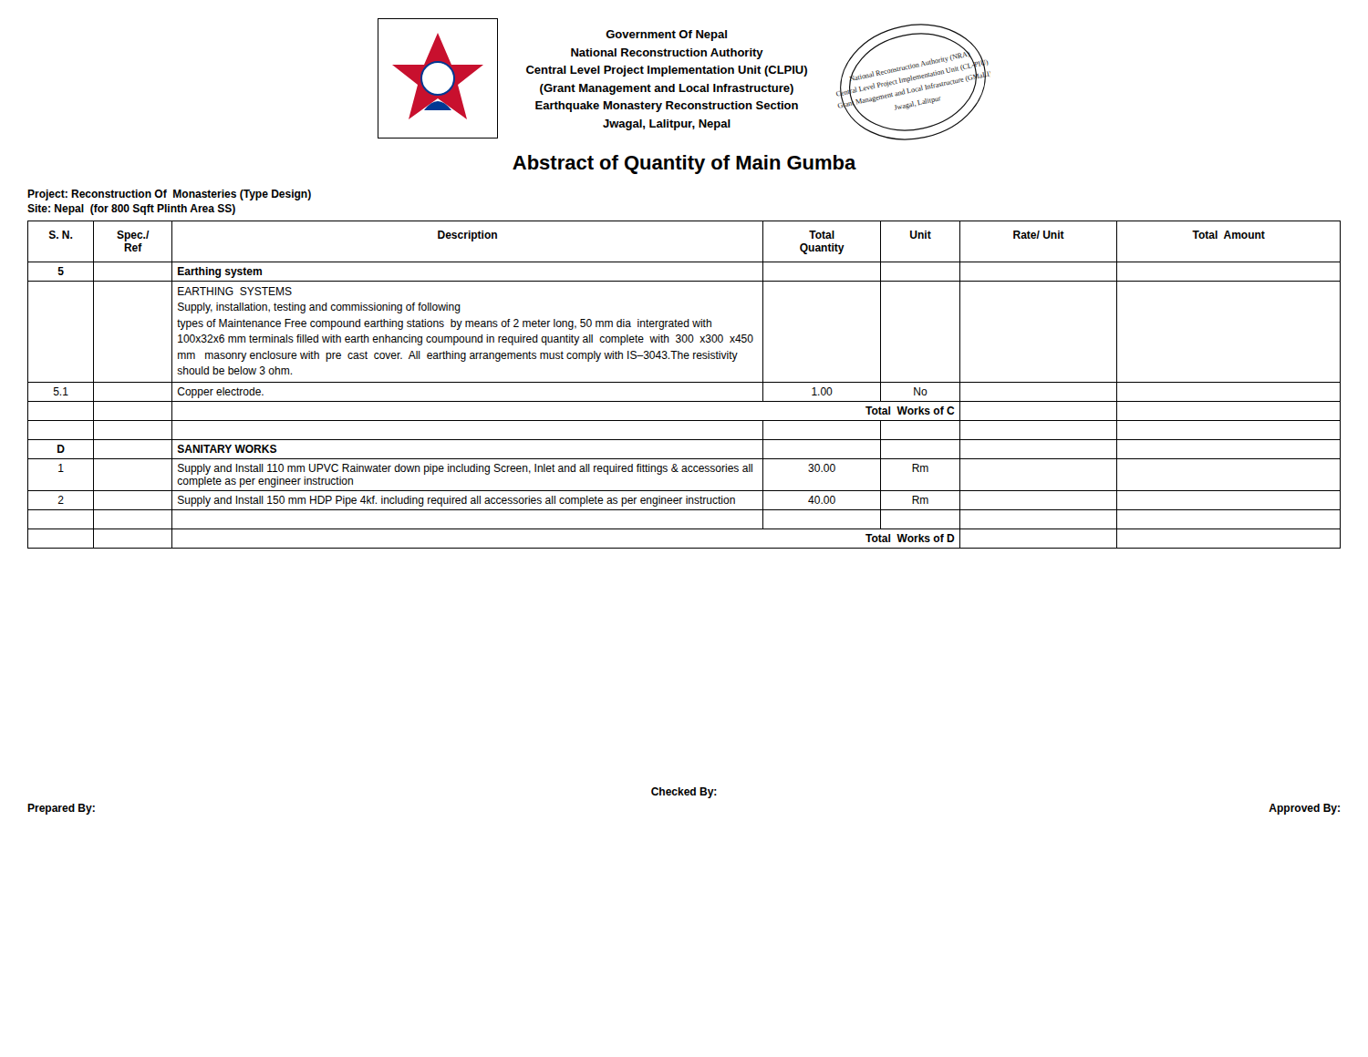Government Of Nepal
National Reconstruction Authority
Central Level Project Implementation Unit (CLPIU)
(Grant Management and Local Infrastructure)
Earthquake Monastery Reconstruction Section
Jwagal, Lalitpur, Nepal
Abstract of Quantity of Main Gumba
Project: Reconstruction Of Monasteries (Type Design)
Site: Nepal (for 800 Sqft Plinth Area SS)
| S. N. | Spec./ Ref | Description | Total Quantity | Unit | Rate/ Unit | Total Amount |
| --- | --- | --- | --- | --- | --- | --- |
| 5 | | Earthing system | | | | |
| | | EARTHING SYSTEMS Supply, installation, testing and commissioning of following types of Maintenance Free compound earthing stations by means of 2 meter long, 50 mm dia intergrated with 100x32x6 mm terminals filled with earth enhancing coumpound in required quantity all complete with 300 x300 x450 mm masonry enclosure with pre cast cover. All earthing arrangements must comply with IS–3043.The resistivity should be below 3 ohm. | | | | |
| 5.1 | | Copper electrode. | 1.00 | No | | |
| | | Total Works of C | | |
| D | | SANITARY WORKS | | | | |
| 1 | | Supply and Install 110 mm UPVC Rainwater down pipe including Screen, Inlet and all required fittings & accessories all complete as per engineer instruction | 30.00 | Rm | | |
| 2 | | Supply and Install 150 mm HDP Pipe 4kf. including required all accessories all complete as per engineer instruction | 40.00 | Rm | | |
| | | Total Works of D | | |
Checked By:
Prepared By:
Approved By: